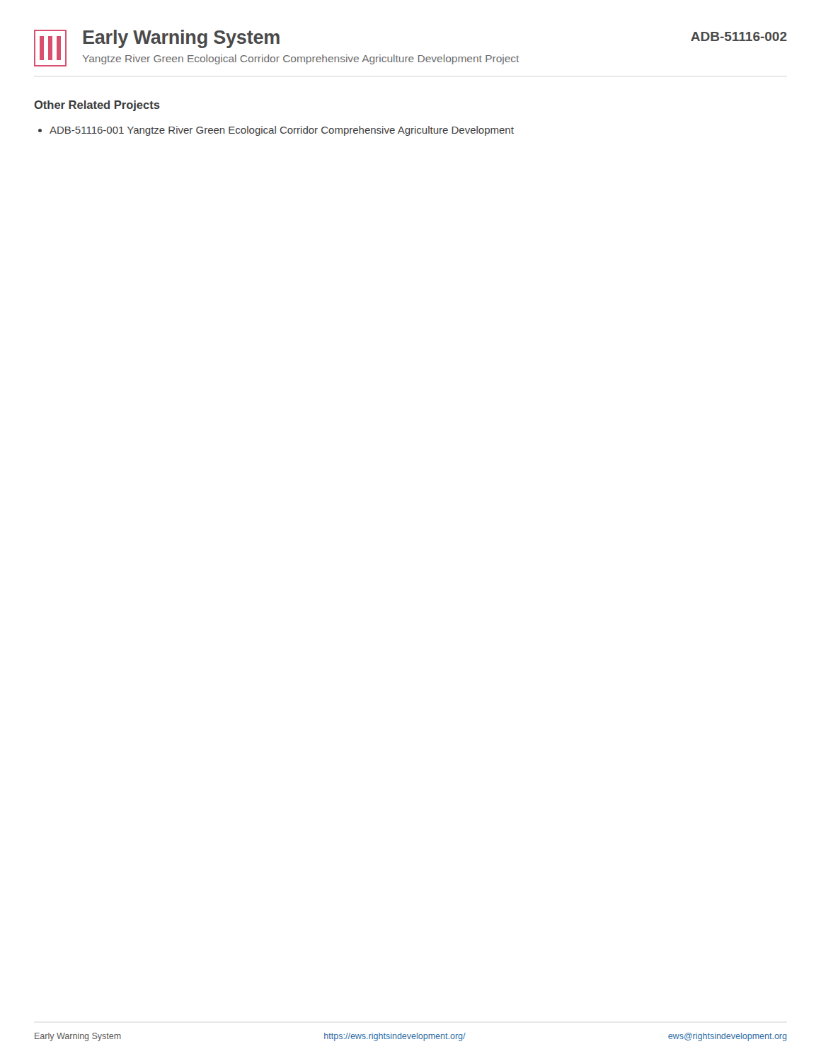Early Warning System
Yangtze River Green Ecological Corridor Comprehensive Agriculture Development Project
ADB-51116-002
Other Related Projects
ADB-51116-001 Yangtze River Green Ecological Corridor Comprehensive Agriculture Development
Early Warning System
https://ews.rightsindevelopment.org/
ews@rightsindevelopment.org